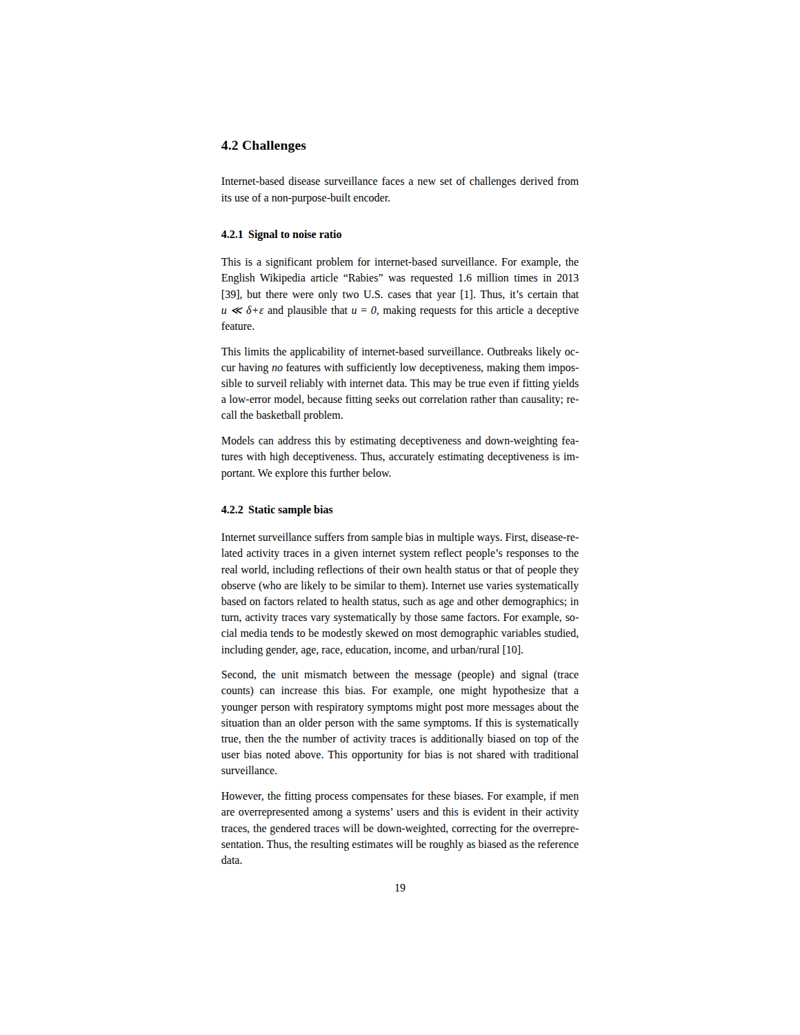4.2 Challenges
Internet-based disease surveillance faces a new set of challenges derived from its use of a non-purpose-built encoder.
4.2.1 Signal to noise ratio
This is a significant problem for internet-based surveillance. For example, the English Wikipedia article “Rabies” was requested 1.6 million times in 2013 [39], but there were only two U.S. cases that year [1]. Thus, it’s certain that u ≪ δ + ε and plausible that u = 0, making requests for this article a deceptive feature.
This limits the applicability of internet-based surveillance. Outbreaks likely occur having no features with sufficiently low deceptiveness, making them impossible to surveil reliably with internet data. This may be true even if fitting yields a low-error model, because fitting seeks out correlation rather than causality; recall the basketball problem.
Models can address this by estimating deceptiveness and down-weighting features with high deceptiveness. Thus, accurately estimating deceptiveness is important. We explore this further below.
4.2.2 Static sample bias
Internet surveillance suffers from sample bias in multiple ways. First, disease-related activity traces in a given internet system reflect people’s responses to the real world, including reflections of their own health status or that of people they observe (who are likely to be similar to them). Internet use varies systematically based on factors related to health status, such as age and other demographics; in turn, activity traces vary systematically by those same factors. For example, social media tends to be modestly skewed on most demographic variables studied, including gender, age, race, education, income, and urban/rural [10].
Second, the unit mismatch between the message (people) and signal (trace counts) can increase this bias. For example, one might hypothesize that a younger person with respiratory symptoms might post more messages about the situation than an older person with the same symptoms. If this is systematically true, then the the number of activity traces is additionally biased on top of the user bias noted above. This opportunity for bias is not shared with traditional surveillance.
However, the fitting process compensates for these biases. For example, if men are overrepresented among a systems’ users and this is evident in their activity traces, the gendered traces will be down-weighted, correcting for the overrepresentation. Thus, the resulting estimates will be roughly as biased as the reference data.
19